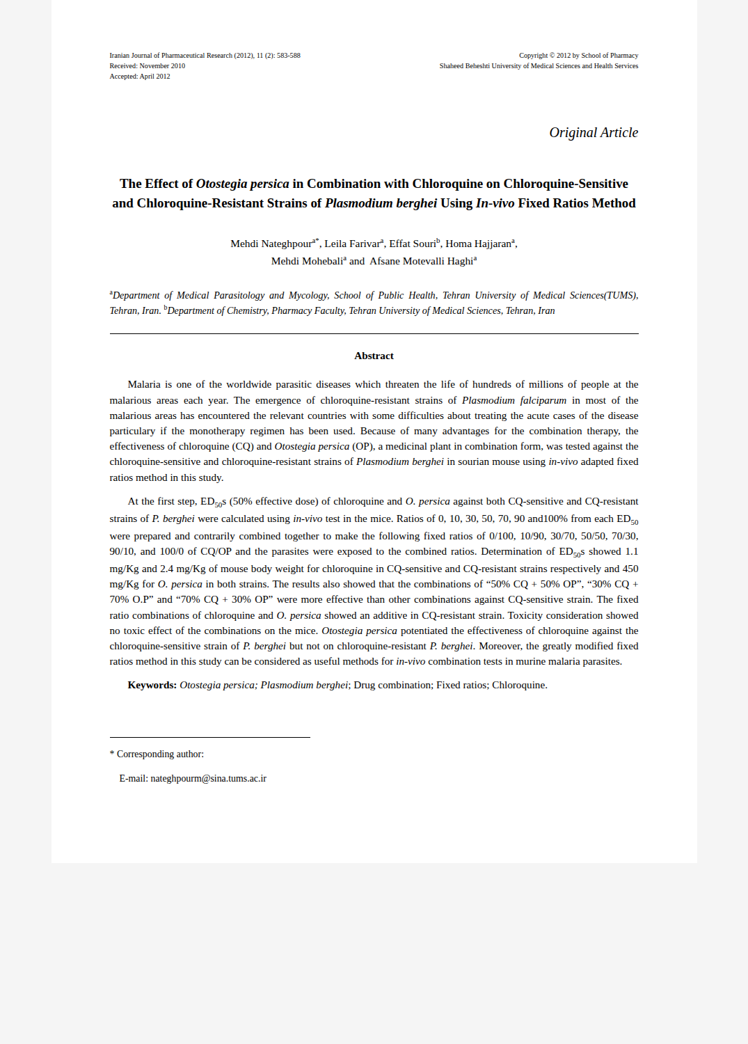Iranian Journal of Pharmaceutical Research (2012), 11 (2): 583-588
Received: November 2010
Accepted: April 2012
Copyright © 2012 by School of Pharmacy
Shaheed Beheshti University of Medical Sciences and Health Services
Original Article
The Effect of Otostegia persica in Combination with Chloroquine on Chloroquine-Sensitive and Chloroquine-Resistant Strains of Plasmodium berghei Using In-vivo Fixed Ratios Method
Mehdi Nateghpoura*, Leila Farivara, Effat Sourib, Homa Hajjarana,
Mehdi Mohebalia and Afsane Motevalli Haghia
aDepartment of Medical Parasitology and Mycology, School of Public Health, Tehran University of Medical Sciences(TUMS), Tehran, Iran. bDepartment of Chemistry, Pharmacy Faculty, Tehran University of Medical Sciences, Tehran, Iran
Abstract
Malaria is one of the worldwide parasitic diseases which threaten the life of hundreds of millions of people at the malarious areas each year. The emergence of chloroquine-resistant strains of Plasmodium falciparum in most of the malarious areas has encountered the relevant countries with some difficulties about treating the acute cases of the disease particulary if the monotherapy regimen has been used. Because of many advantages for the combination therapy, the effectiveness of chloroquine (CQ) and Otostegia persica (OP), a medicinal plant in combination form, was tested against the chloroquine-sensitive and chloroquine-resistant strains of Plasmodium berghei in sourian mouse using in-vivo adapted fixed ratios method in this study.
At the first step, ED50s (50% effective dose) of chloroquine and O. persica against both CQ-sensitive and CQ-resistant strains of P. berghei were calculated using in-vivo test in the mice. Ratios of 0, 10, 30, 50, 70, 90 and100% from each ED50 were prepared and contrarily combined together to make the following fixed ratios of 0/100, 10/90, 30/70, 50/50, 70/30, 90/10, and 100/0 of CQ/OP and the parasites were exposed to the combined ratios. Determination of ED50s showed 1.1 mg/Kg and 2.4 mg/Kg of mouse body weight for chloroquine in CQ-sensitive and CQ-resistant strains respectively and 450 mg/Kg for O. persica in both strains. The results also showed that the combinations of “50% CQ + 50% OP”, “30% CQ + 70% O.P” and “70% CQ + 30% OP” were more effective than other combinations against CQ-sensitive strain. The fixed ratio combinations of chloroquine and O. persica showed an additive in CQ-resistant strain. Toxicity consideration showed no toxic effect of the combinations on the mice. Otostegia persica potentiated the effectiveness of chloroquine against the chloroquine-sensitive strain of P. berghei but not on chloroquine-resistant P. berghei. Moreover, the greatly modified fixed ratios method in this study can be considered as useful methods for in-vivo combination tests in murine malaria parasites.
Keywords: Otostegia persica; Plasmodium berghei; Drug combination; Fixed ratios; Chloroquine.
* Corresponding author:
E-mail: nateghpourm@sina.tums.ac.ir